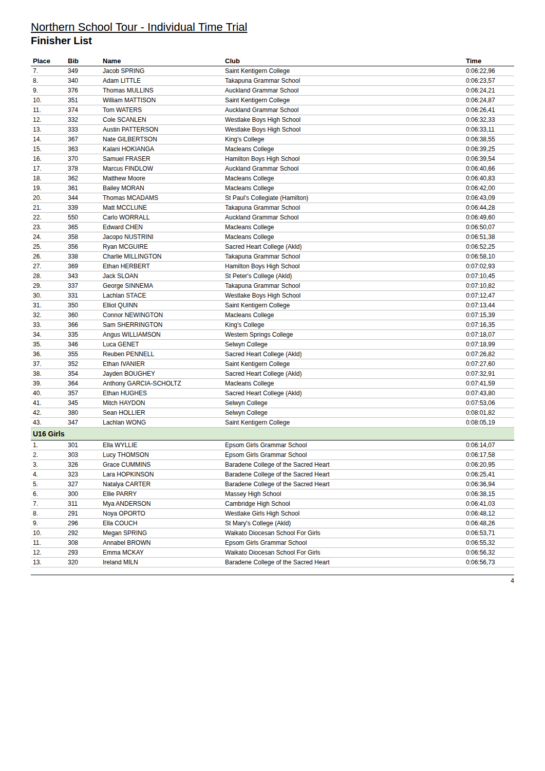Northern School Tour - Individual Time Trial
Finisher List
| Place | Bib | Name | Club | Time |
| --- | --- | --- | --- | --- |
| 7. | 349 | Jacob SPRING | Saint Kentigern College | 0:06:22,96 |
| 8. | 340 | Adam LITTLE | Takapuna Grammar School | 0:06:23,57 |
| 9. | 376 | Thomas MULLINS | Auckland Grammar School | 0:06:24,21 |
| 10. | 351 | William MATTISON | Saint Kentigern College | 0:06:24,87 |
| 11. | 374 | Tom WATERS | Auckland Grammar School | 0:06:26,41 |
| 12. | 332 | Cole SCANLEN | Westlake Boys High School | 0:06:32,33 |
| 13. | 333 | Austin PATTERSON | Westlake Boys High School | 0:06:33,11 |
| 14. | 367 | Nate GILBERTSON | King's College | 0:06:38,55 |
| 15. | 363 | Kalani HOKIANGA | Macleans College | 0:06:39,25 |
| 16. | 370 | Samuel FRASER | Hamilton Boys High School | 0:06:39,54 |
| 17. | 378 | Marcus FINDLOW | Auckland Grammar School | 0:06:40,66 |
| 18. | 362 | Matthew Moore | Macleans College | 0:06:40,83 |
| 19. | 361 | Bailey MORAN | Macleans College | 0:06:42,00 |
| 20. | 344 | Thomas MCADAMS | St Paul's Collegiate (Hamilton) | 0:06:43,09 |
| 21. | 339 | Matt MCCLUNE | Takapuna Grammar School | 0:06:44,28 |
| 22. | 550 | Carlo WORRALL | Auckland Grammar School | 0:06:49,60 |
| 23. | 365 | Edward CHEN | Macleans College | 0:06:50,07 |
| 24. | 358 | Jacopo NUSTRINI | Macleans College | 0:06:51,38 |
| 25. | 356 | Ryan MCGUIRE | Sacred Heart College (Akld) | 0:06:52,25 |
| 26. | 338 | Charlie MILLINGTON | Takapuna Grammar School | 0:06:58,10 |
| 27. | 369 | Ethan HERBERT | Hamilton Boys High School | 0:07:02,93 |
| 28. | 343 | Jack SLOAN | St Peter's College (Akld) | 0:07:10,45 |
| 29. | 337 | George SINNEMA | Takapuna Grammar School | 0:07:10,82 |
| 30. | 331 | Lachlan STACE | Westlake Boys High School | 0:07:12,47 |
| 31. | 350 | Elliot QUINN | Saint Kentigern College | 0:07:13,44 |
| 32. | 360 | Connor NEWINGTON | Macleans College | 0:07:15,39 |
| 33. | 366 | Sam SHERRINGTON | King's College | 0:07:16,35 |
| 34. | 335 | Angus WILLIAMSON | Western Springs College | 0:07:18,07 |
| 35. | 346 | Luca GENET | Selwyn College | 0:07:18,99 |
| 36. | 355 | Reuben PENNELL | Sacred Heart College (Akld) | 0:07:26,82 |
| 37. | 352 | Ethan IVANIER | Saint Kentigern College | 0:07:27,60 |
| 38. | 354 | Jayden BOUGHEY | Sacred Heart College (Akld) | 0:07:32,91 |
| 39. | 364 | Anthony GARCIA-SCHOLTZ | Macleans College | 0:07:41,59 |
| 40. | 357 | Ethan HUGHES | Sacred Heart College (Akld) | 0:07:43,80 |
| 41. | 345 | Mitch HAYDON | Selwyn College | 0:07:53,06 |
| 42. | 380 | Sean HOLLIER | Selwyn College | 0:08:01,82 |
| 43. | 347 | Lachlan WONG | Saint Kentigern College | 0:08:05,19 |
| U16 Girls |
| 1. | 301 | Ella WYLLIE | Epsom Girls Grammar School | 0:06:14,07 |
| 2. | 303 | Lucy THOMSON | Epsom Girls Grammar School | 0:06:17,58 |
| 3. | 326 | Grace CUMMINS | Baradene College of the Sacred Heart | 0:06:20,95 |
| 4. | 323 | Lara HOPKINSON | Baradene College of the Sacred Heart | 0:06:25,41 |
| 5. | 327 | Natalya CARTER | Baradene College of the Sacred Heart | 0:06:36,94 |
| 6. | 300 | Ellie PARRY | Massey High School | 0:06:38,15 |
| 7. | 311 | Mya ANDERSON | Cambridge High School | 0:06:41,03 |
| 8. | 291 | Noya OPORTO | Westlake Girls High School | 0:06:48,12 |
| 9. | 296 | Ella COUCH | St Mary's College (Akld) | 0:06:48,26 |
| 10. | 292 | Megan SPRING | Waikato Diocesan School For Girls | 0:06:53,71 |
| 11. | 308 | Annabel BROWN | Epsom Girls Grammar School | 0:06:55,32 |
| 12. | 293 | Emma MCKAY | Waikato Diocesan School For Girls | 0:06:56,32 |
| 13. | 320 | Ireland MILN | Baradene College of the Sacred Heart | 0:06:56,73 |
4